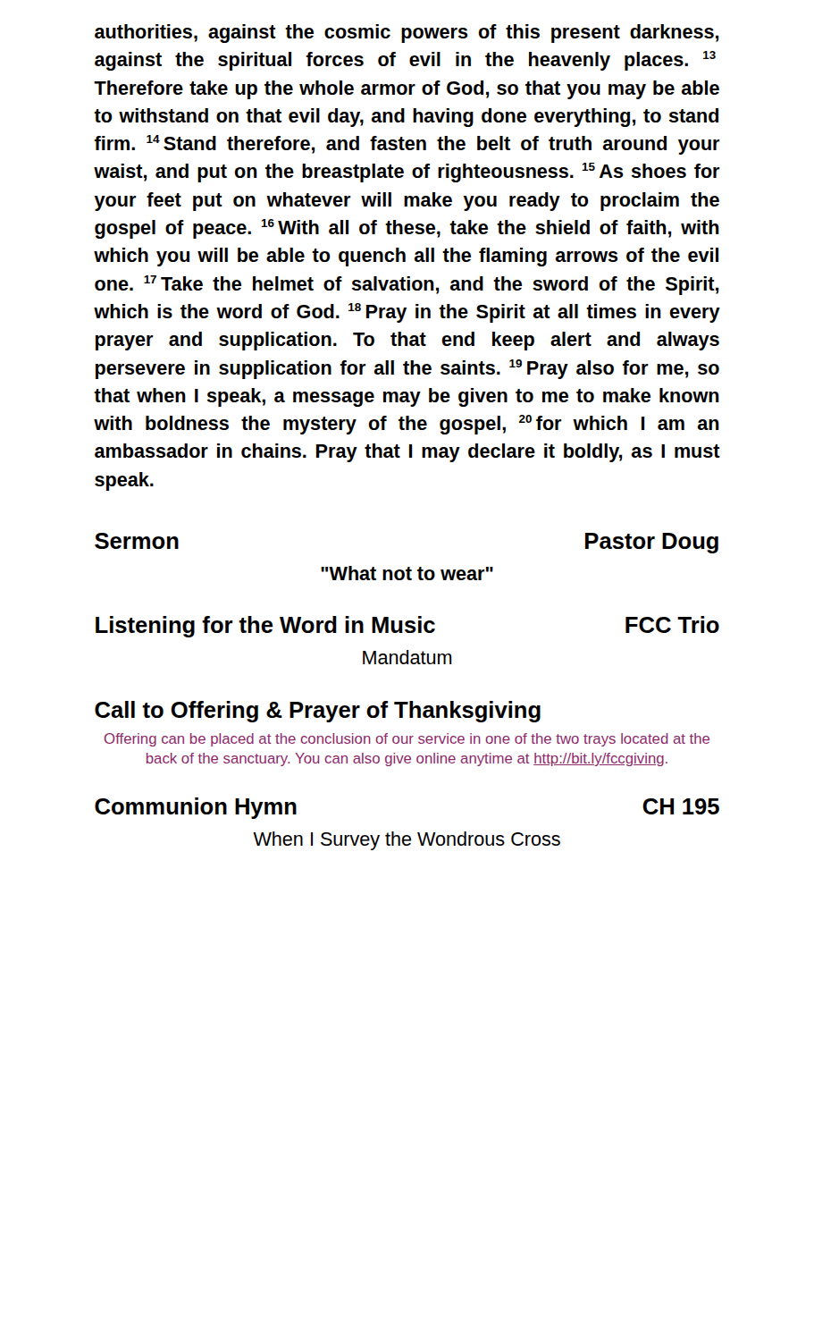authorities, against the cosmic powers of this present darkness, against the spiritual forces of evil in the heavenly places. 13 Therefore take up the whole armor of God, so that you may be able to withstand on that evil day, and having done everything, to stand firm. 14 Stand therefore, and fasten the belt of truth around your waist, and put on the breastplate of righteousness. 15 As shoes for your feet put on whatever will make you ready to proclaim the gospel of peace. 16 With all of these, take the shield of faith, with which you will be able to quench all the flaming arrows of the evil one. 17 Take the helmet of salvation, and the sword of the Spirit, which is the word of God. 18 Pray in the Spirit at all times in every prayer and supplication. To that end keep alert and always persevere in supplication for all the saints. 19 Pray also for me, so that when I speak, a message may be given to me to make known with boldness the mystery of the gospel, 20 for which I am an ambassador in chains. Pray that I may declare it boldly, as I must speak.
Sermon Pastor Doug
"What not to wear"
Listening for the Word in Music FCC Trio
Mandatum
Call to Offering & Prayer of Thanksgiving
Offering can be placed at the conclusion of our service in one of the two trays located at the back of the sanctuary. You can also give online anytime at http://bit.ly/fccgiving.
Communion Hymn CH 195
When I Survey the Wondrous Cross